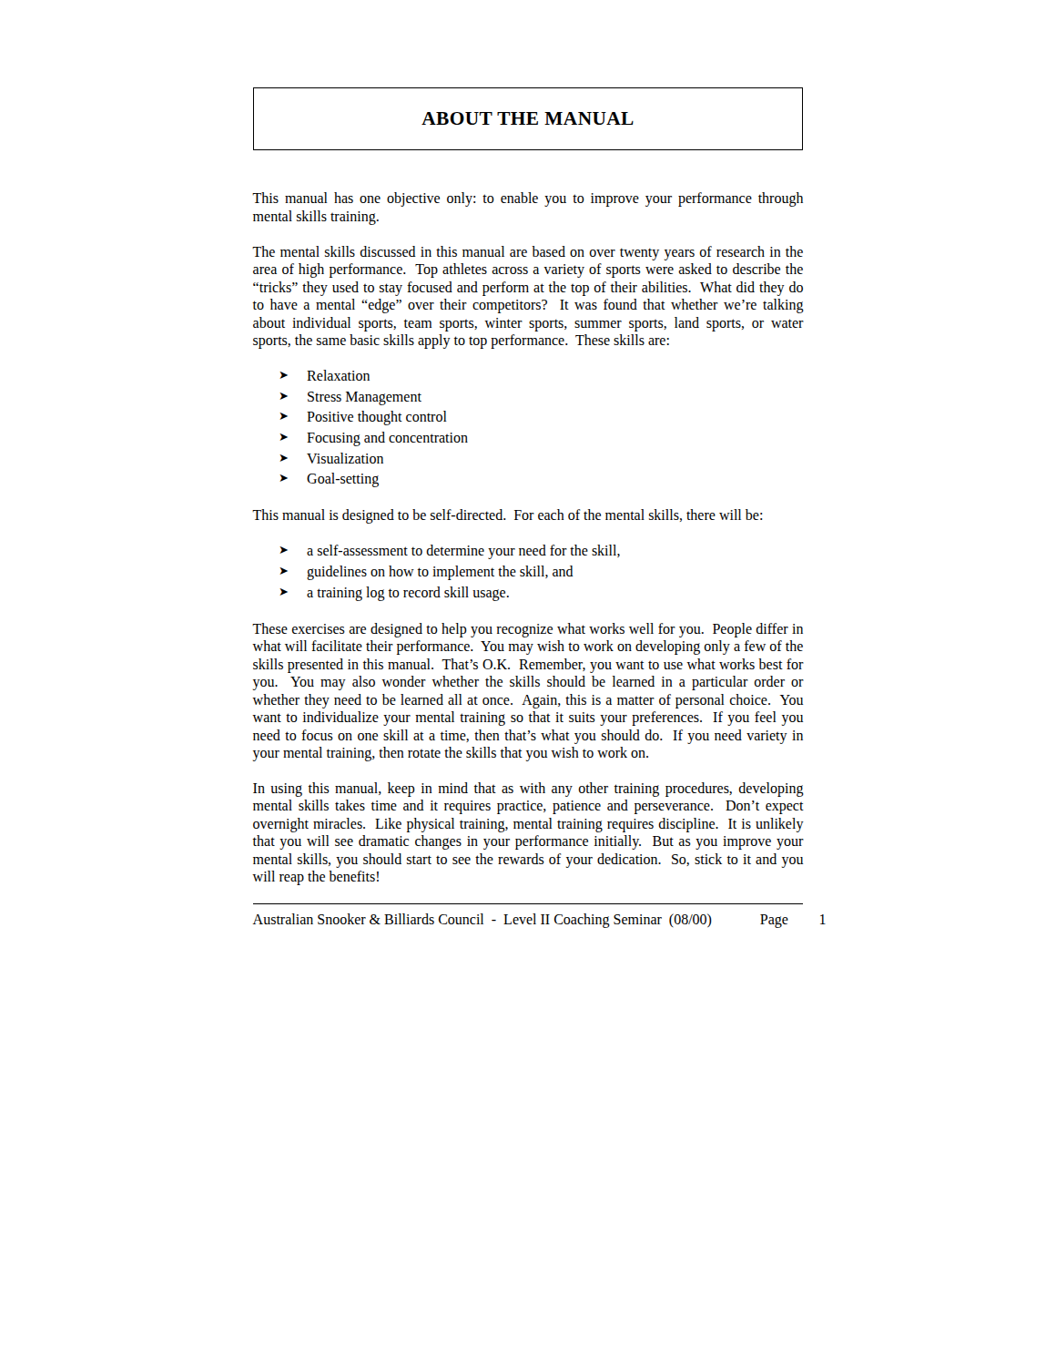ABOUT THE MANUAL
This manual has one objective only: to enable you to improve your performance through mental skills training.
The mental skills discussed in this manual are based on over twenty years of research in the area of high performance. Top athletes across a variety of sports were asked to describe the “tricks” they used to stay focused and perform at the top of their abilities. What did they do to have a mental “edge” over their competitors? It was found that whether we’re talking about individual sports, team sports, winter sports, summer sports, land sports, or water sports, the same basic skills apply to top performance. These skills are:
Relaxation
Stress Management
Positive thought control
Focusing and concentration
Visualization
Goal-setting
This manual is designed to be self-directed. For each of the mental skills, there will be:
a self-assessment to determine your need for the skill,
guidelines on how to implement the skill, and
a training log to record skill usage.
These exercises are designed to help you recognize what works well for you. People differ in what will facilitate their performance. You may wish to work on developing only a few of the skills presented in this manual. That’s O.K. Remember, you want to use what works best for you. You may also wonder whether the skills should be learned in a particular order or whether they need to be learned all at once. Again, this is a matter of personal choice. You want to individualize your mental training so that it suits your preferences. If you feel you need to focus on one skill at a time, then that’s what you should do. If you need variety in your mental training, then rotate the skills that you wish to work on.
In using this manual, keep in mind that as with any other training procedures, developing mental skills takes time and it requires practice, patience and perseverance. Don’t expect overnight miracles. Like physical training, mental training requires discipline. It is unlikely that you will see dramatic changes in your performance initially. But as you improve your mental skills, you should start to see the rewards of your dedication. So, stick to it and you will reap the benefits!
Australian Snooker & Billiards Council - Level II Coaching Seminar (08/00) Page 1